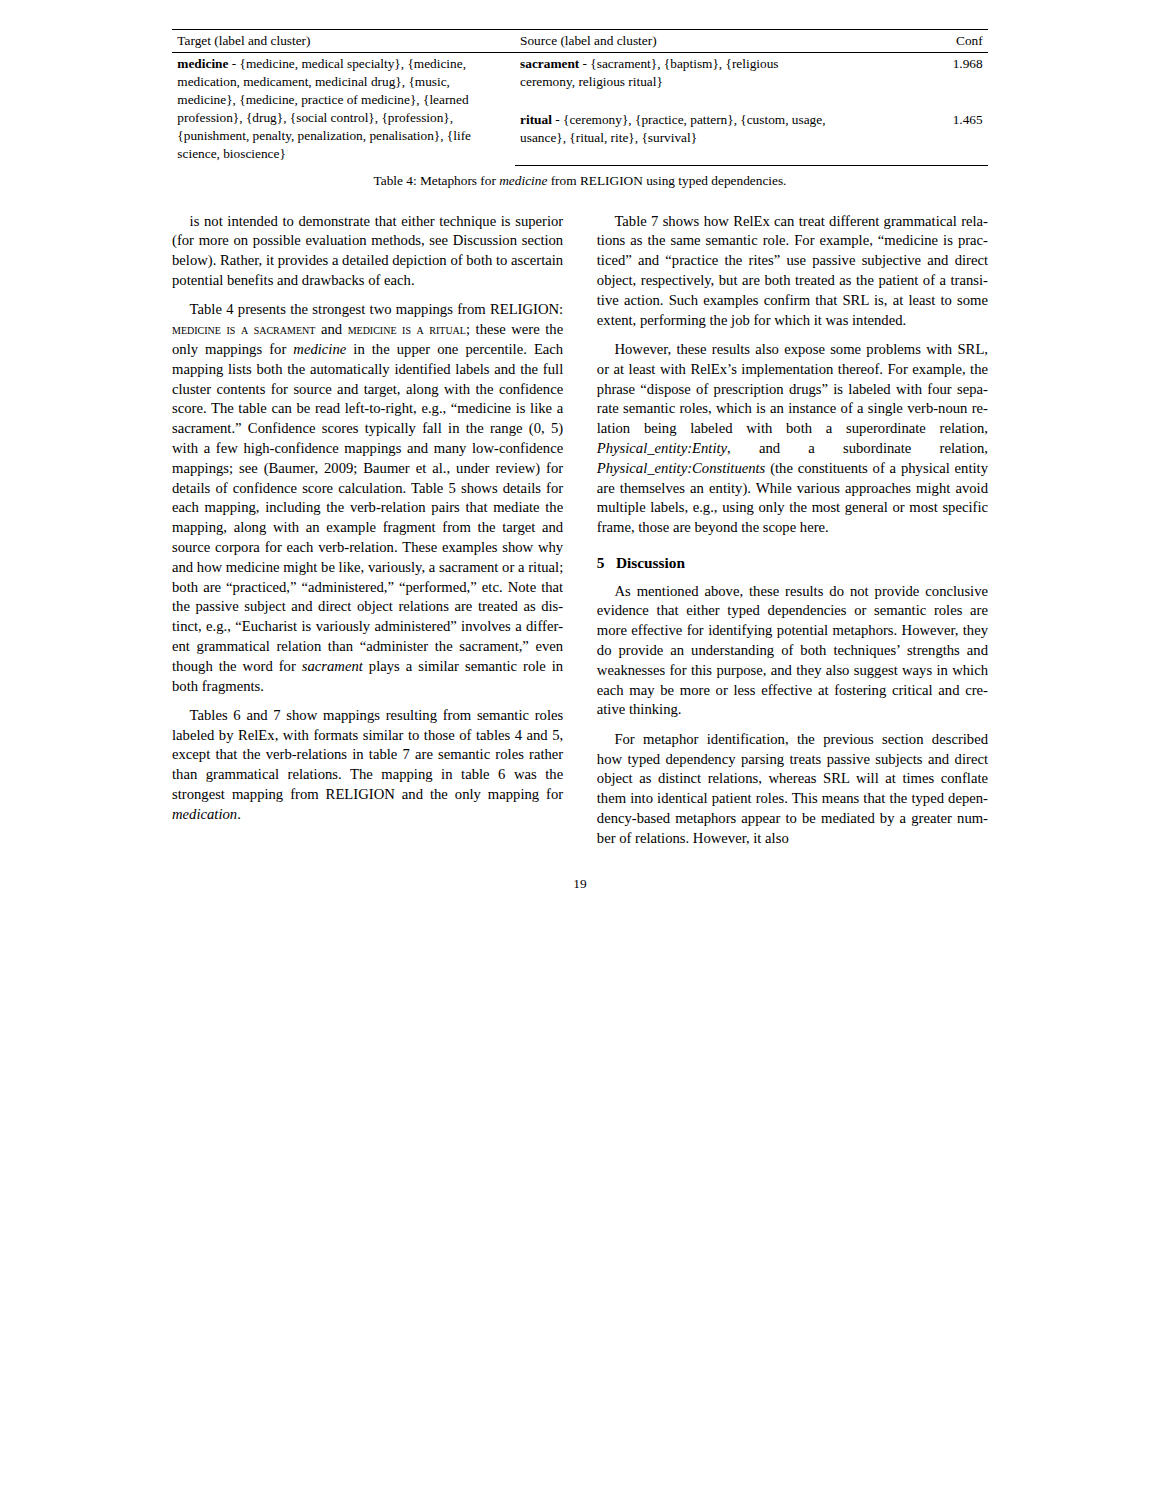| Target (label and cluster) | Source (label and cluster) | Conf |
| --- | --- | --- |
| medicine - {medicine, medical specialty}, {medicine, medication, medicament, medicinal drug}, {music, medicine}, {medicine, practice of medicine}, {learned profession}, {drug}, {social control}, {profession}, {punishment, penalty, penalization, penalisation}, {life science, bioscience} | sacrament - {sacrament}, {baptism}, {religious ceremony, religious ritual} | 1.968 |
| ritual - {ceremony}, {practice, pattern}, {custom, usage, usance}, {ritual, rite}, {survival} | 1.465 |
Table 4: Metaphors for medicine from RELIGION using typed dependencies.
is not intended to demonstrate that either technique is superior (for more on possible evaluation methods, see Discussion section below). Rather, it provides a detailed depiction of both to ascertain potential benefits and drawbacks of each.
Table 4 presents the strongest two mappings from RELIGION: medicine is a sacrament and medicine is a ritual; these were the only mappings for medicine in the upper one percentile. Each mapping lists both the automatically identified labels and the full cluster contents for source and target, along with the confidence score. The table can be read left-to-right, e.g., “medicine is like a sacrament.” Confidence scores typically fall in the range (0, 5) with a few high-confidence mappings and many low-confidence mappings; see (Baumer, 2009; Baumer et al., under review) for details of confidence score calculation. Table 5 shows details for each mapping, including the verb-relation pairs that mediate the mapping, along with an example fragment from the target and source corpora for each verb-relation. These examples show why and how medicine might be like, variously, a sacrament or a ritual; both are “practiced,” “administered,” “performed,” etc. Note that the passive subject and direct object relations are treated as distinct, e.g., “Eucharist is variously administered” involves a different grammatical relation than “administer the sacrament,” even though the word for sacrament plays a similar semantic role in both fragments.
Tables 6 and 7 show mappings resulting from semantic roles labeled by RelEx, with formats similar to those of tables 4 and 5, except that the verb-relations in table 7 are semantic roles rather than grammatical relations. The mapping in table 6 was the strongest mapping from RELIGION and the only mapping for medication.
Table 7 shows how RelEx can treat different grammatical relations as the same semantic role. For example, “medicine is practiced” and “practice the rites” use passive subjective and direct object, respectively, but are both treated as the patient of a transitive action. Such examples confirm that SRL is, at least to some extent, performing the job for which it was intended.
However, these results also expose some problems with SRL, or at least with RelEx’s implementation thereof. For example, the phrase “dispose of prescription drugs” is labeled with four separate semantic roles, which is an instance of a single verb-noun relation being labeled with both a superordinate relation, Physical_entity:Entity, and a subordinate relation, Physical_entity:Constituents (the constituents of a physical entity are themselves an entity). While various approaches might avoid multiple labels, e.g., using only the most general or most specific frame, those are beyond the scope here.
5 Discussion
As mentioned above, these results do not provide conclusive evidence that either typed dependencies or semantic roles are more effective for identifying potential metaphors. However, they do provide an understanding of both techniques’ strengths and weaknesses for this purpose, and they also suggest ways in which each may be more or less effective at fostering critical and creative thinking.
For metaphor identification, the previous section described how typed dependency parsing treats passive subjects and direct object as distinct relations, whereas SRL will at times conflate them into identical patient roles. This means that the typed dependency-based metaphors appear to be mediated by a greater number of relations. However, it also
19